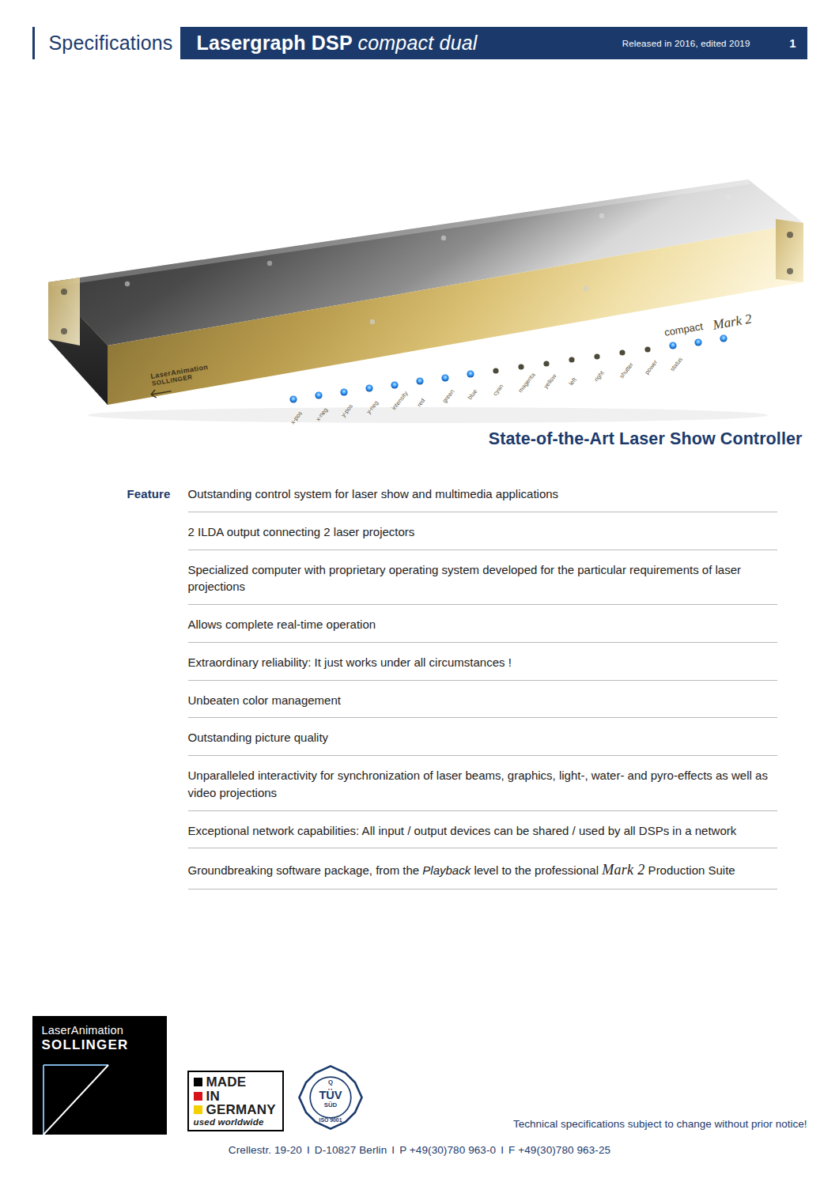Specifications
Lasergraph DSP compact dual
Released in 2016, edited 2019 1
LaserAnimation SOLLINGER compact Mark 2 x-pos x-neg y-pos y-neg intensity red green blue cyan magenta yellow left right shutter power status
State-of-the-Art Laser Show Controller
Feature
Outstanding control system for laser show and multimedia applications
2 ILDA output connecting 2 laser projectors
Specialized computer with proprietary operating system developed for the particular requirements of laser projections
Allows complete real-time operation
Extraordinary reliability: It just works under all circumstances !
Unbeaten color management
Outstanding picture quality
Unparalleled interactivity for synchronization of laser beams, graphics, light-, water- and pyro-effects as well as video projections
Exceptional network capabilities: All input / output devices can be shared / used by all DSPs in a network
Groundbreaking software package, from the Playback level to the professional Mark 2 Production Suite
LaserAnimation
SOLLINGER
MADE
IN
GERMANY
used worldwide
Q TÜV SÜD ISO 9001
Technical specifications subject to change without prior notice!
Crellestr. 19-20ID-10827 BerlinIP +49(30)780 963-0IF +49(30)780 963-25